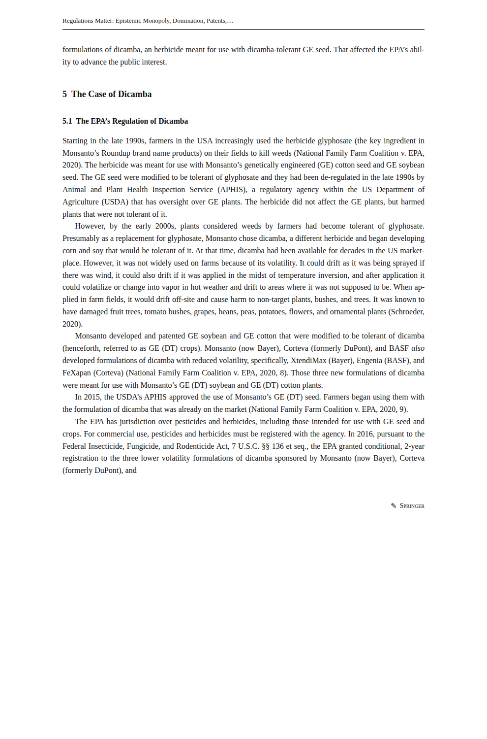Regulations Matter: Epistemic Monopoly, Domination, Patents,…
formulations of dicamba, an herbicide meant for use with dicamba-tolerant GE seed. That affected the EPA’s ability to advance the public interest.
5 The Case of Dicamba
5.1 The EPA’s Regulation of Dicamba
Starting in the late 1990s, farmers in the USA increasingly used the herbicide glyphosate (the key ingredient in Monsanto’s Roundup brand name products) on their fields to kill weeds (National Family Farm Coalition v. EPA, 2020). The herbicide was meant for use with Monsanto’s genetically engineered (GE) cotton seed and GE soybean seed. The GE seed were modified to be tolerant of glyphosate and they had been de-regulated in the late 1990s by Animal and Plant Health Inspection Service (APHIS), a regulatory agency within the US Department of Agriculture (USDA) that has oversight over GE plants. The herbicide did not affect the GE plants, but harmed plants that were not tolerant of it.
However, by the early 2000s, plants considered weeds by farmers had become tolerant of glyphosate. Presumably as a replacement for glyphosate, Monsanto chose dicamba, a different herbicide and began developing corn and soy that would be tolerant of it. At that time, dicamba had been available for decades in the US marketplace. However, it was not widely used on farms because of its volatility. It could drift as it was being sprayed if there was wind, it could also drift if it was applied in the midst of temperature inversion, and after application it could volatilize or change into vapor in hot weather and drift to areas where it was not supposed to be. When applied in farm fields, it would drift off-site and cause harm to non-target plants, bushes, and trees. It was known to have damaged fruit trees, tomato bushes, grapes, beans, peas, potatoes, flowers, and ornamental plants (Schroeder, 2020).
Monsanto developed and patented GE soybean and GE cotton that were modified to be tolerant of dicamba (henceforth, referred to as GE (DT) crops). Monsanto (now Bayer), Corteva (formerly DuPont), and BASF also developed formulations of dicamba with reduced volatility, specifically, XtendiMax (Bayer), Engenia (BASF), and FeXapan (Corteva) (National Family Farm Coalition v. EPA, 2020, 8). Those three new formulations of dicamba were meant for use with Monsanto’s GE (DT) soybean and GE (DT) cotton plants.
In 2015, the USDA’s APHIS approved the use of Monsanto’s GE (DT) seed. Farmers began using them with the formulation of dicamba that was already on the market (National Family Farm Coalition v. EPA, 2020, 9).
The EPA has jurisdiction over pesticides and herbicides, including those intended for use with GE seed and crops. For commercial use, pesticides and herbicides must be registered with the agency. In 2016, pursuant to the Federal Insecticide, Fungicide, and Rodenticide Act, 7 U.S.C. §§ 136 et seq., the EPA granted conditional, 2-year registration to the three lower volatility formulations of dicamba sponsored by Monsanto (now Bayer), Corteva (formerly DuPont), and
✎Springer